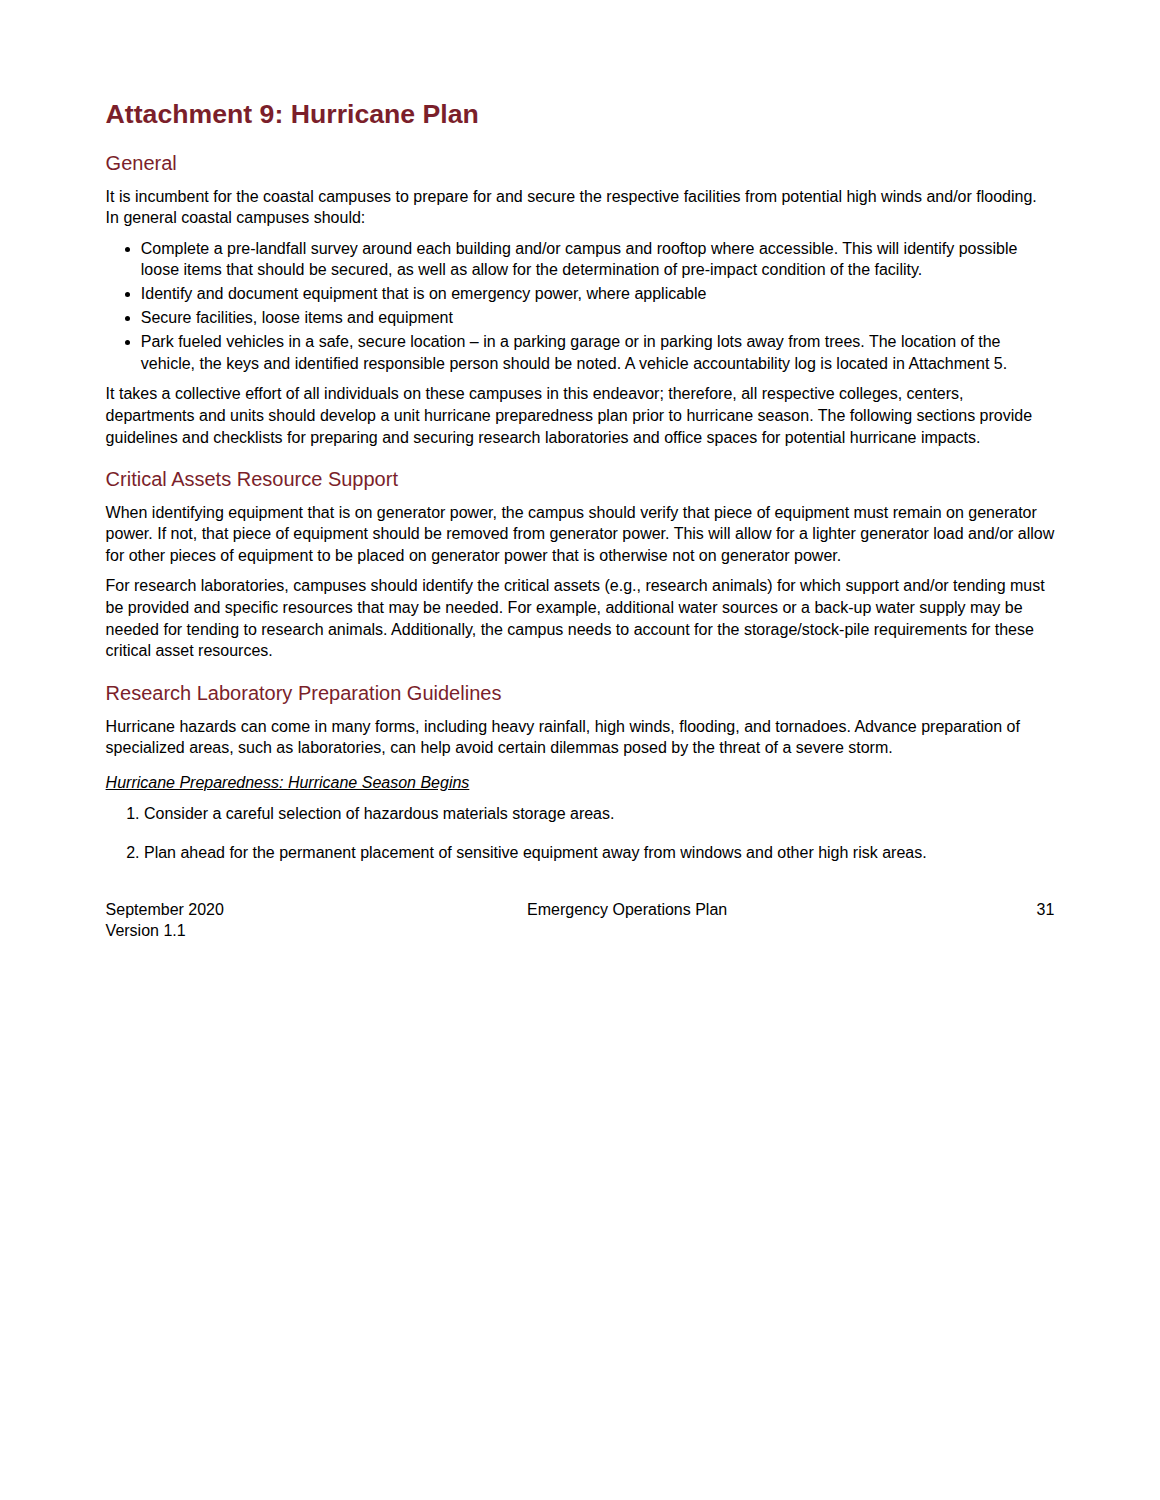Attachment 9: Hurricane Plan
General
It is incumbent for the coastal campuses to prepare for and secure the respective facilities from potential high winds and/or flooding. In general coastal campuses should:
Complete a pre-landfall survey around each building and/or campus and rooftop where accessible. This will identify possible loose items that should be secured, as well as allow for the determination of pre-impact condition of the facility.
Identify and document equipment that is on emergency power, where applicable
Secure facilities, loose items and equipment
Park fueled vehicles in a safe, secure location – in a parking garage or in parking lots away from trees. The location of the vehicle, the keys and identified responsible person should be noted. A vehicle accountability log is located in Attachment 5.
It takes a collective effort of all individuals on these campuses in this endeavor; therefore, all respective colleges, centers, departments and units should develop a unit hurricane preparedness plan prior to hurricane season. The following sections provide guidelines and checklists for preparing and securing research laboratories and office spaces for potential hurricane impacts.
Critical Assets Resource Support
When identifying equipment that is on generator power, the campus should verify that piece of equipment must remain on generator power. If not, that piece of equipment should be removed from generator power. This will allow for a lighter generator load and/or allow for other pieces of equipment to be placed on generator power that is otherwise not on generator power.
For research laboratories, campuses should identify the critical assets (e.g., research animals) for which support and/or tending must be provided and specific resources that may be needed. For example, additional water sources or a back-up water supply may be needed for tending to research animals. Additionally, the campus needs to account for the storage/stock-pile requirements for these critical asset resources.
Research Laboratory Preparation Guidelines
Hurricane hazards can come in many forms, including heavy rainfall, high winds, flooding, and tornadoes. Advance preparation of specialized areas, such as laboratories, can help avoid certain dilemmas posed by the threat of a severe storm.
Hurricane Preparedness: Hurricane Season Begins
Consider a careful selection of hazardous materials storage areas.
Plan ahead for the permanent placement of sensitive equipment away from windows and other high risk areas.
September 2020 Version 1.1
Emergency Operations Plan
31